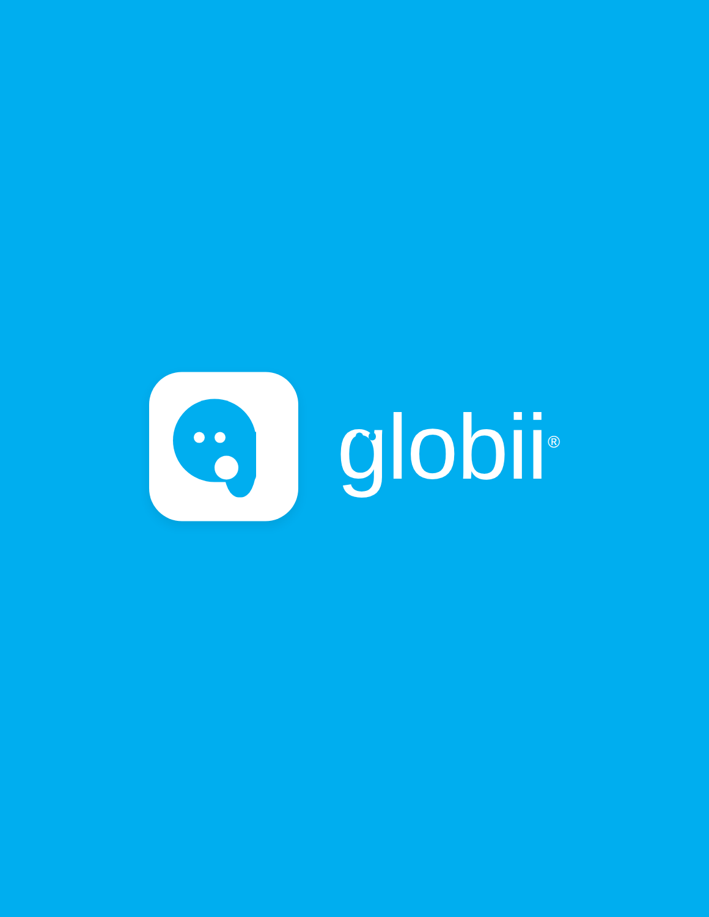globii®